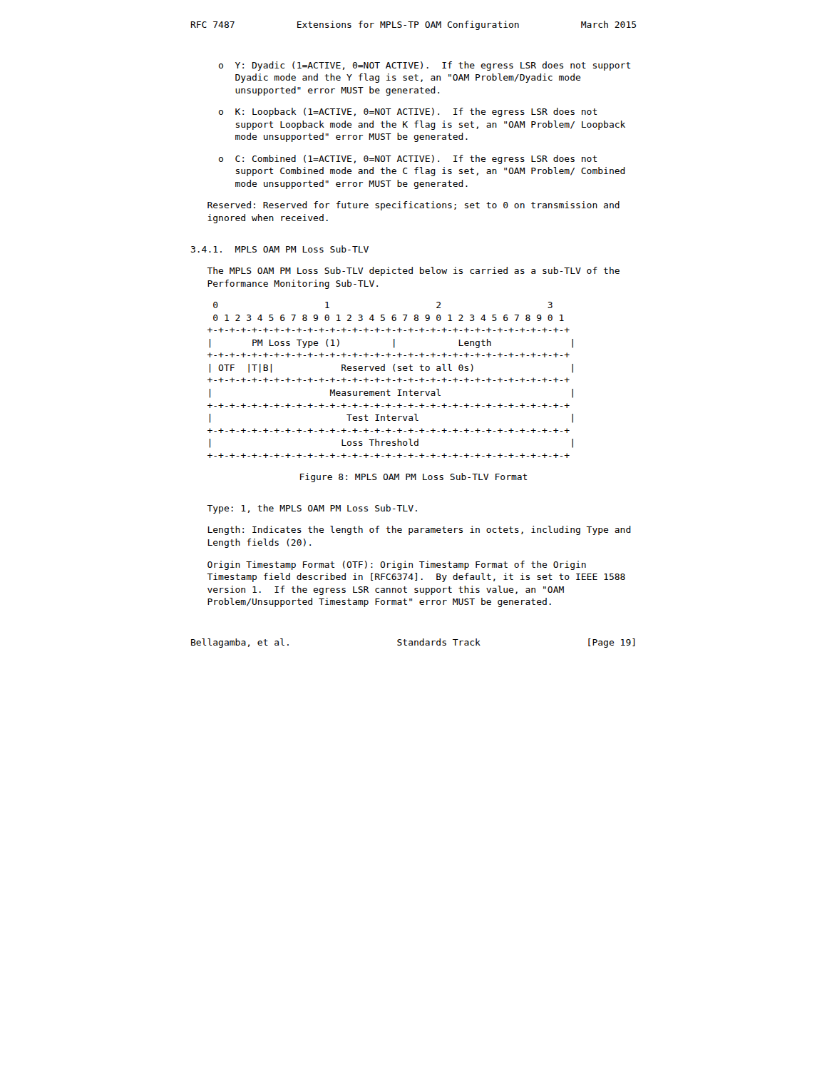RFC 7487 Extensions for MPLS-TP OAM Configuration March 2015
o Y: Dyadic (1=ACTIVE, 0=NOT ACTIVE). If the egress LSR does not support Dyadic mode and the Y flag is set, an "OAM Problem/Dyadic mode unsupported" error MUST be generated.
o K: Loopback (1=ACTIVE, 0=NOT ACTIVE). If the egress LSR does not support Loopback mode and the K flag is set, an "OAM Problem/ Loopback mode unsupported" error MUST be generated.
o C: Combined (1=ACTIVE, 0=NOT ACTIVE). If the egress LSR does not support Combined mode and the C flag is set, an "OAM Problem/ Combined mode unsupported" error MUST be generated.
Reserved: Reserved for future specifications; set to 0 on transmission and ignored when received.
3.4.1. MPLS OAM PM Loss Sub-TLV
The MPLS OAM PM Loss Sub-TLV depicted below is carried as a sub-TLV of the Performance Monitoring Sub-TLV.
    0                   1                   2                   3
    0 1 2 3 4 5 6 7 8 9 0 1 2 3 4 5 6 7 8 9 0 1 2 3 4 5 6 7 8 9 0 1
   +-+-+-+-+-+-+-+-+-+-+-+-+-+-+-+-+-+-+-+-+-+-+-+-+-+-+-+-+-+-+-+-+
   |       PM Loss Type (1)         |           Length              |
   +-+-+-+-+-+-+-+-+-+-+-+-+-+-+-+-+-+-+-+-+-+-+-+-+-+-+-+-+-+-+-+-+
   | OTF  |T|B|            Reserved (set to all 0s)                 |
   +-+-+-+-+-+-+-+-+-+-+-+-+-+-+-+-+-+-+-+-+-+-+-+-+-+-+-+-+-+-+-+-+
   |                     Measurement Interval                       |
   +-+-+-+-+-+-+-+-+-+-+-+-+-+-+-+-+-+-+-+-+-+-+-+-+-+-+-+-+-+-+-+-+
   |                        Test Interval                           |
   +-+-+-+-+-+-+-+-+-+-+-+-+-+-+-+-+-+-+-+-+-+-+-+-+-+-+-+-+-+-+-+-+
   |                       Loss Threshold                           |
   +-+-+-+-+-+-+-+-+-+-+-+-+-+-+-+-+-+-+-+-+-+-+-+-+-+-+-+-+-+-+-+-+
Figure 8: MPLS OAM PM Loss Sub-TLV Format
Type: 1, the MPLS OAM PM Loss Sub-TLV.
Length: Indicates the length of the parameters in octets, including Type and Length fields (20).
Origin Timestamp Format (OTF): Origin Timestamp Format of the Origin Timestamp field described in [RFC6374]. By default, it is set to IEEE 1588 version 1. If the egress LSR cannot support this value, an "OAM Problem/Unsupported Timestamp Format" error MUST be generated.
Bellagamba, et al. Standards Track [Page 19]